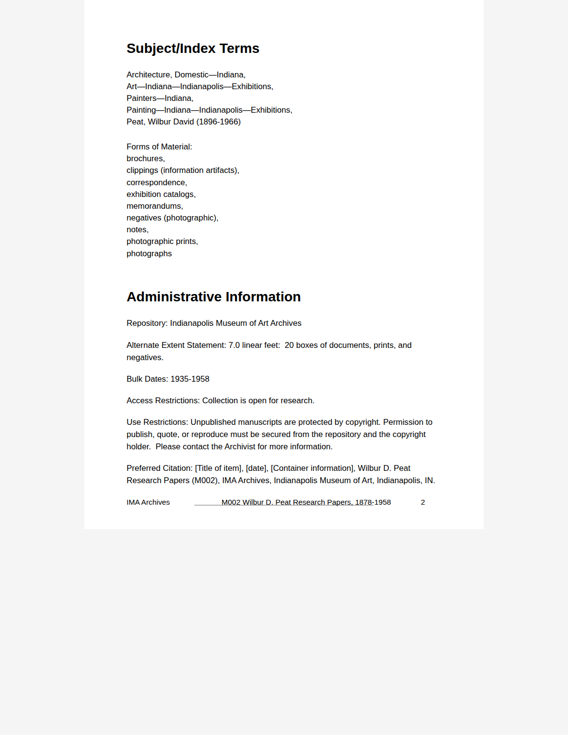Subject/Index Terms
Architecture, Domestic—Indiana,
Art—Indiana—Indianapolis—Exhibitions,
Painters—Indiana,
Painting—Indiana—Indianapolis—Exhibitions,
Peat, Wilbur David (1896-1966)
Forms of Material:
brochures,
clippings (information artifacts),
correspondence,
exhibition catalogs,
memorandums,
negatives (photographic),
notes,
photographic prints,
photographs
Administrative Information
Repository: Indianapolis Museum of Art Archives
Alternate Extent Statement: 7.0 linear feet: 20 boxes of documents, prints, and negatives.
Bulk Dates: 1935-1958
Access Restrictions: Collection is open for research.
Use Restrictions: Unpublished manuscripts are protected by copyright. Permission to publish, quote, or reproduce must be secured from the repository and the copyright holder. Please contact the Archivist for more information.
Preferred Citation: [Title of item], [date], [Container information], Wilbur D. Peat Research Papers (M002), IMA Archives, Indianapolis Museum of Art, Indianapolis, IN.
IMA Archives M002 Wilbur D. Peat Research Papers, 1878-1958 2